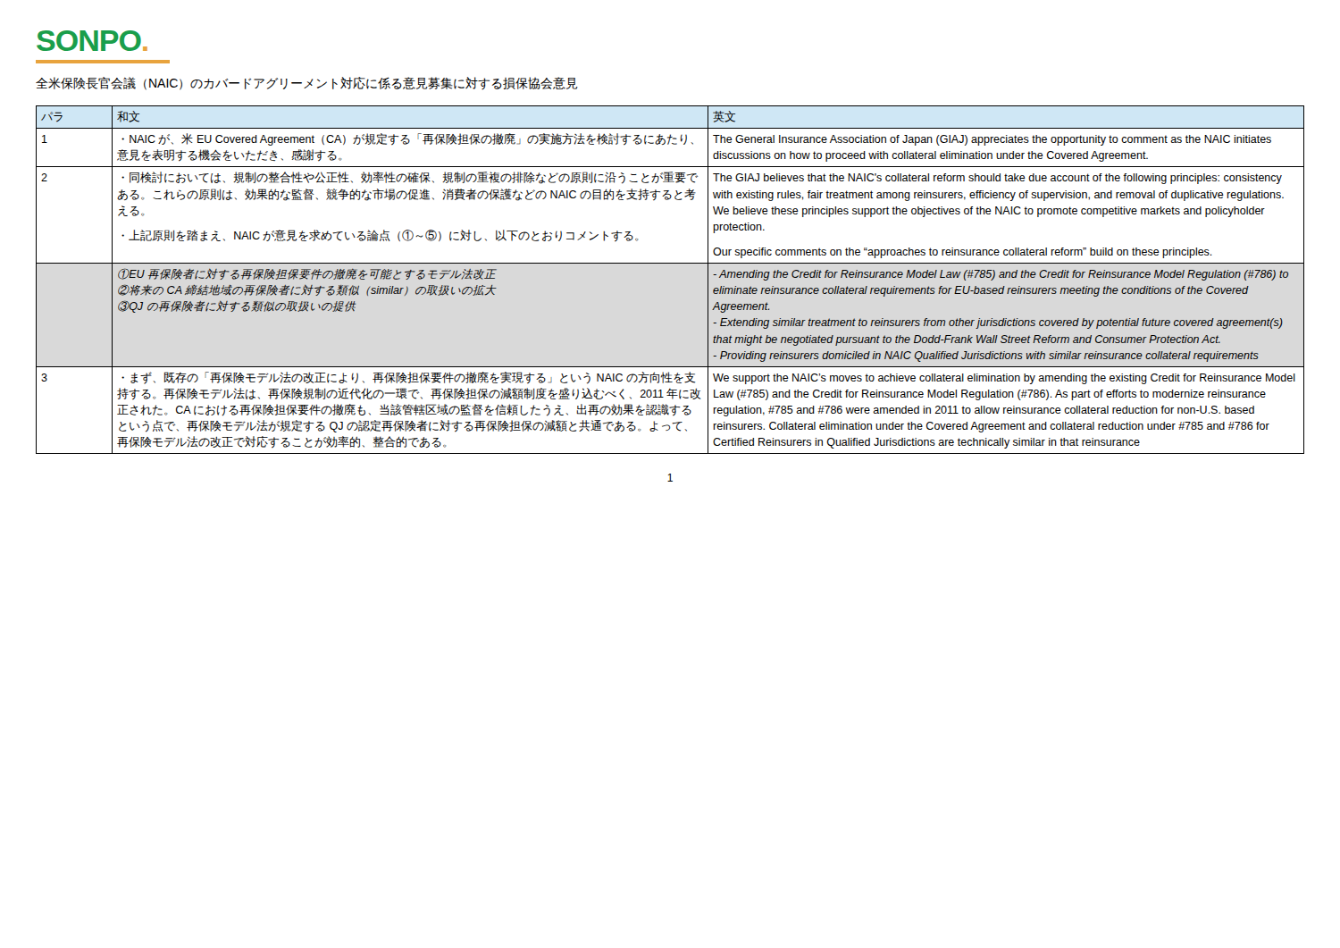SONPO.
全米保険長官会議（NAIC）のカバードアグリーメント対応に係る意見募集に対する損保協会意見
| パラ | 和文 | 英文 |
| --- | --- | --- |
| 1 | ・NAIC が、米 EU Covered Agreement（CA）が規定する「再保険担保の撤廃」の実施方法を検討するにあたり、意見を表明する機会をいただき、感謝する。 | The General Insurance Association of Japan (GIAJ) appreciates the opportunity to comment as the NAIC initiates discussions on how to proceed with collateral elimination under the Covered Agreement. |
| 2 | ・同検討においては、規制の整合性や公正性、効率性の確保、規制の重複の排除などの原則に沿うことが重要である。これらの原則は、効果的な監督、競争的な市場の促進、消費者の保護などの NAIC の目的を支持すると考える。 ・上記原則を踏まえ、NAIC が意見を求めている論点（①～⑤）に対し、以下のとおりコメントする。 | The GIAJ believes that the NAIC's collateral reform should take due account of the following principles: consistency with existing rules, fair treatment among reinsurers, efficiency of supervision, and removal of duplicative regulations. We believe these principles support the objectives of the NAIC to promote competitive markets and policyholder protection. Our specific comments on the “approaches to reinsurance collateral reform” build on these principles. |
| | ①EU 再保険者に対する再保険担保要件の撤廃を可能とするモデル法改正 ②将来の CA 締結地域の再保険者に対する類似（similar）の取扱いの拡大 ③QJ の再保険者に対する類似の取扱いの提供 | - Amending the Credit for Reinsurance Model Law (#785) and the Credit for Reinsurance Model Regulation (#786) to eliminate reinsurance collateral requirements for EU-based reinsurers meeting the conditions of the Covered Agreement. - Extending similar treatment to reinsurers from other jurisdictions covered by potential future covered agreement(s) that might be negotiated pursuant to the Dodd-Frank Wall Street Reform and Consumer Protection Act. - Providing reinsurers domiciled in NAIC Qualified Jurisdictions with similar reinsurance collateral requirements |
| 3 | ・まず、既存の「再保険モデル法の改正により、再保険担保要件の撤廃を実現する」という NAIC の方向性を支持する。再保険モデル法は、再保険規制の近代化の一環で、再保険担保の減額制度を盛り込むべく、2011 年に改正された。CA における再保険担保要件の撤廃も、当該管轄区域の監督を信頼したうえ、出再の効果を認識するという点で、再保険モデル法が規定する QJ の認定再保険者に対する再保険担保の減額と共通である。よって、再保険モデル法の改正で対応することが効率的、整合的である。 | We support the NAIC’s moves to achieve collateral elimination by amending the existing Credit for Reinsurance Model Law (#785) and the Credit for Reinsurance Model Regulation (#786). As part of efforts to modernize reinsurance regulation, #785 and #786 were amended in 2011 to allow reinsurance collateral reduction for non-U.S. based reinsurers. Collateral elimination under the Covered Agreement and collateral reduction under #785 and #786 for Certified Reinsurers in Qualified Jurisdictions are technically similar in that reinsurance |
1